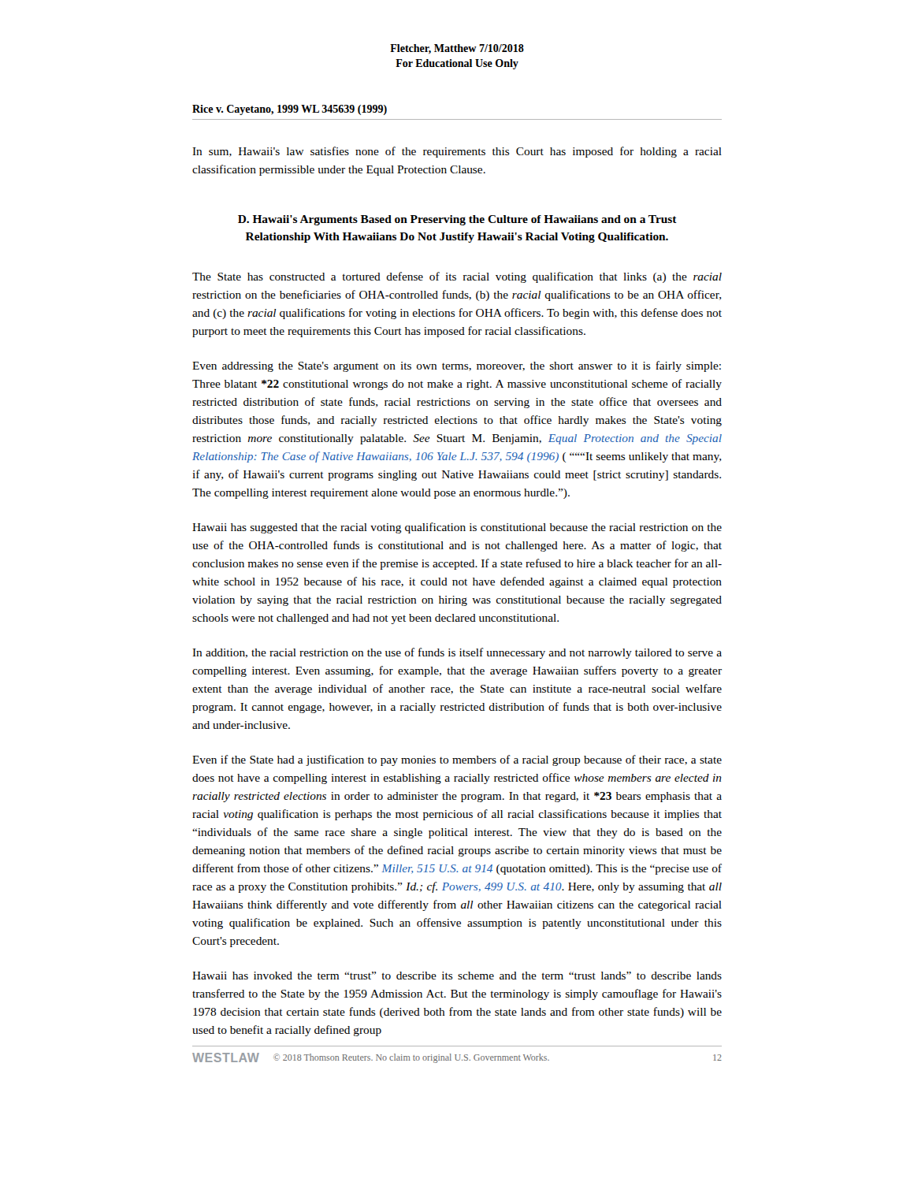Fletcher, Matthew 7/10/2018
For Educational Use Only
Rice v. Cayetano, 1999 WL 345639 (1999)
In sum, Hawaii's law satisfies none of the requirements this Court has imposed for holding a racial classification permissible under the Equal Protection Clause.
D. Hawaii's Arguments Based on Preserving the Culture of Hawaiians and on a Trust Relationship With Hawaiians Do Not Justify Hawaii's Racial Voting Qualification.
The State has constructed a tortured defense of its racial voting qualification that links (a) the racial restriction on the beneficiaries of OHA-controlled funds, (b) the racial qualifications to be an OHA officer, and (c) the racial qualifications for voting in elections for OHA officers. To begin with, this defense does not purport to meet the requirements this Court has imposed for racial classifications.
Even addressing the State's argument on its own terms, moreover, the short answer to it is fairly simple: Three blatant *22 constitutional wrongs do not make a right. A massive unconstitutional scheme of racially restricted distribution of state funds, racial restrictions on serving in the state office that oversees and distributes those funds, and racially restricted elections to that office hardly makes the State's voting restriction more constitutionally palatable. See Stuart M. Benjamin, Equal Protection and the Special Relationship: The Case of Native Hawaiians, 106 Yale L.J. 537, 594 (1996) ( “““It seems unlikely that many, if any, of Hawaii's current programs singling out Native Hawaiians could meet [strict scrutiny] standards. The compelling interest requirement alone would pose an enormous hurdle.”).
Hawaii has suggested that the racial voting qualification is constitutional because the racial restriction on the use of the OHA-controlled funds is constitutional and is not challenged here. As a matter of logic, that conclusion makes no sense even if the premise is accepted. If a state refused to hire a black teacher for an all-white school in 1952 because of his race, it could not have defended against a claimed equal protection violation by saying that the racial restriction on hiring was constitutional because the racially segregated schools were not challenged and had not yet been declared unconstitutional.
In addition, the racial restriction on the use of funds is itself unnecessary and not narrowly tailored to serve a compelling interest. Even assuming, for example, that the average Hawaiian suffers poverty to a greater extent than the average individual of another race, the State can institute a race-neutral social welfare program. It cannot engage, however, in a racially restricted distribution of funds that is both over-inclusive and under-inclusive.
Even if the State had a justification to pay monies to members of a racial group because of their race, a state does not have a compelling interest in establishing a racially restricted office whose members are elected in racially restricted elections in order to administer the program. In that regard, it *23 bears emphasis that a racial voting qualification is perhaps the most pernicious of all racial classifications because it implies that “individuals of the same race share a single political interest. The view that they do is based on the demeaning notion that members of the defined racial groups ascribe to certain minority views that must be different from those of other citizens.” Miller, 515 U.S. at 914 (quotation omitted). This is the “precise use of race as a proxy the Constitution prohibits.” Id.; cf. Powers, 499 U.S. at 410. Here, only by assuming that all Hawaiians think differently and vote differently from all other Hawaiian citizens can the categorical racial voting qualification be explained. Such an offensive assumption is patently unconstitutional under this Court's precedent.
Hawaii has invoked the term “trust” to describe its scheme and the term “trust lands” to describe lands transferred to the State by the 1959 Admission Act. But the terminology is simply camouflage for Hawaii's 1978 decision that certain state funds (derived both from the state lands and from other state funds) will be used to benefit a racially defined group
WESTLAW © 2018 Thomson Reuters. No claim to original U.S. Government Works. 12